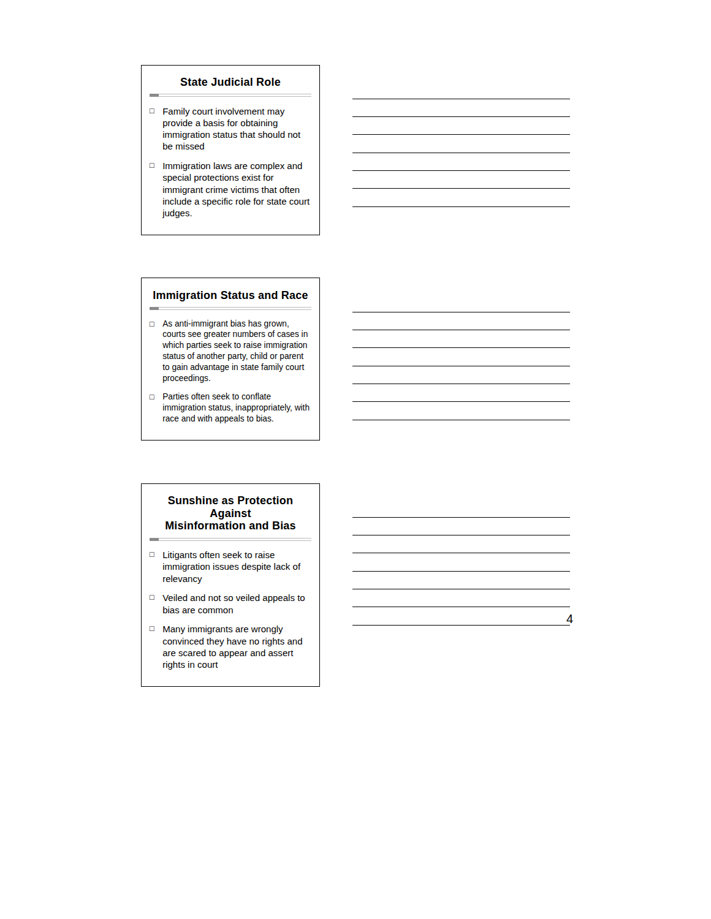State Judicial Role
Family court involvement may provide a basis for obtaining immigration status that should not be missed
Immigration laws are complex and special protections exist for immigrant crime victims that often include a specific role for state court judges.
Immigration Status and Race
As anti-immigrant bias has grown, courts see greater numbers of cases in which parties seek to raise immigration status of another party, child or parent to gain advantage in state family court proceedings.
Parties often seek to conflate immigration status, inappropriately, with race and with appeals to bias.
Sunshine as Protection Against
Misinformation and Bias
Litigants often seek to raise immigration issues despite lack of relevancy
Veiled and not so veiled appeals to bias are common
Many immigrants are wrongly convinced they have no rights and are scared to appear and assert rights in court
4